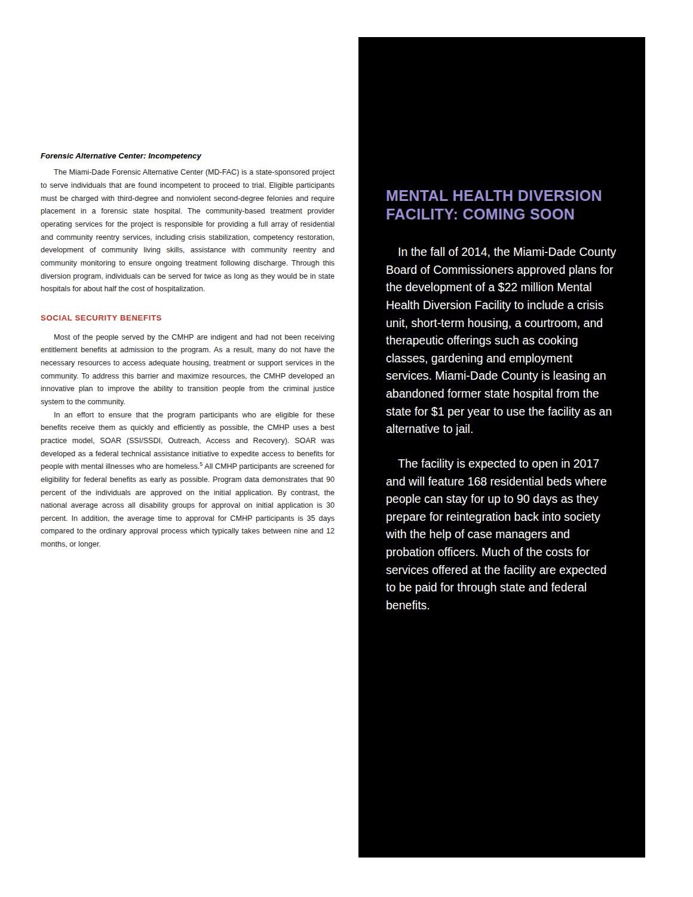Forensic Alternative Center: Incompetency
The Miami-Dade Forensic Alternative Center (MD-FAC) is a state-sponsored project to serve individuals that are found incompetent to proceed to trial. Eligible participants must be charged with third-degree and nonviolent second-degree felonies and require placement in a forensic state hospital. The community-based treatment provider operating services for the project is responsible for providing a full array of residential and community reentry services, including crisis stabilization, competency restoration, development of community living skills, assistance with community reentry and community monitoring to ensure ongoing treatment following discharge. Through this diversion program, individuals can be served for twice as long as they would be in state hospitals for about half the cost of hospitalization.
Social Security Benefits
Most of the people served by the CMHP are indigent and had not been receiving entitlement benefits at admission to the program. As a result, many do not have the necessary resources to access adequate housing, treatment or support services in the community. To address this barrier and maximize resources, the CMHP developed an innovative plan to improve the ability to transition people from the criminal justice system to the community.
In an effort to ensure that the program participants who are eligible for these benefits receive them as quickly and efficiently as possible, the CMHP uses a best practice model, SOAR (SSI/SSDI, Outreach, Access and Recovery). SOAR was developed as a federal technical assistance initiative to expedite access to benefits for people with mental illnesses who are homeless.5 All CMHP participants are screened for eligibility for federal benefits as early as possible. Program data demonstrates that 90 percent of the individuals are approved on the initial application. By contrast, the national average across all disability groups for approval on initial application is 30 percent. In addition, the average time to approval for CMHP participants is 35 days compared to the ordinary approval process which typically takes between nine and 12 months, or longer.
Mental Health Diversion
Facility: Coming Soon
In the fall of 2014, the Miami-Dade County Board of Commissioners approved plans for the development of a $22 million Mental Health Diversion Facility to include a crisis unit, short-term housing, a courtroom, and therapeutic offerings such as cooking classes, gardening and employment services. Miami-Dade County is leasing an abandoned former state hospital from the state for $1 per year to use the facility as an alternative to jail.
The facility is expected to open in 2017 and will feature 168 residential beds where people can stay for up to 90 days as they prepare for reintegration back into society with the help of case managers and probation officers. Much of the costs for services offered at the facility are expected to be paid for through state and federal benefits.